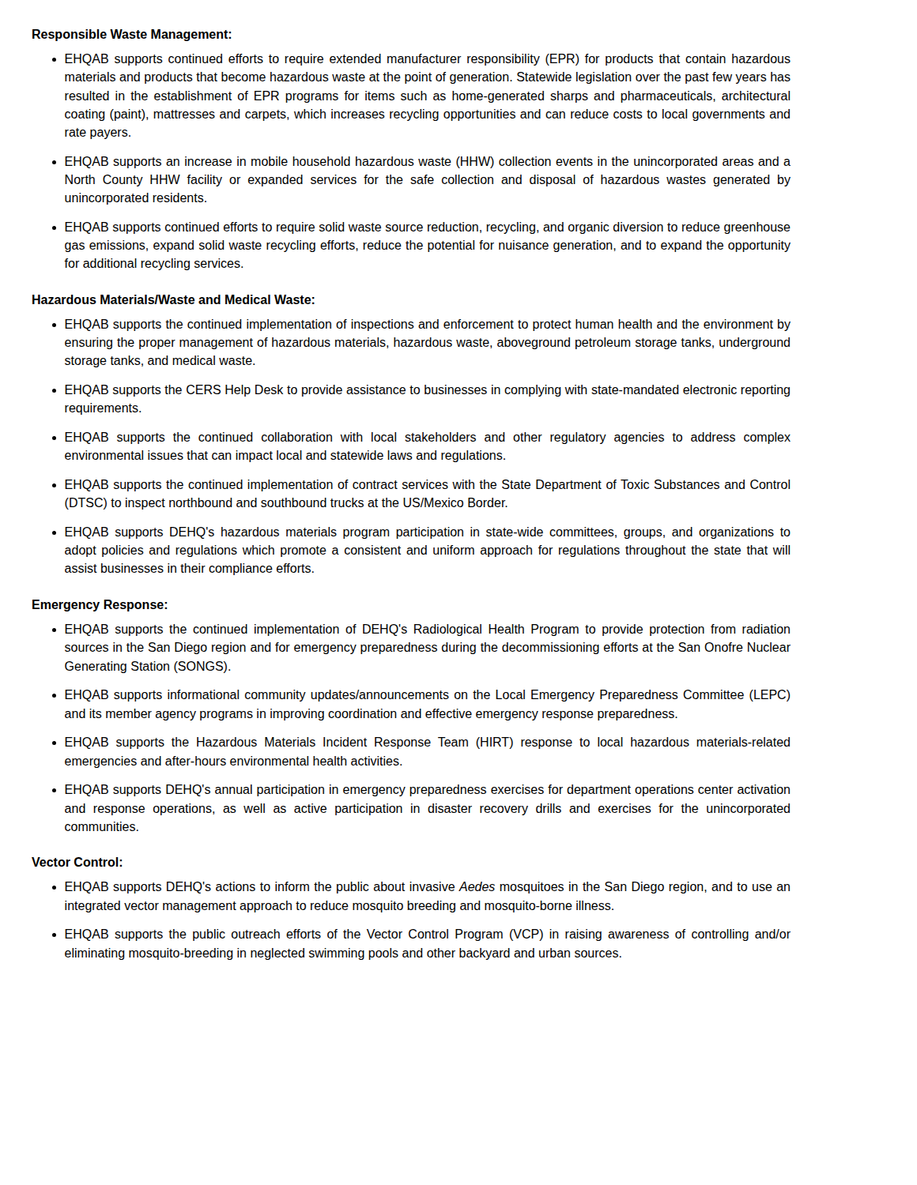Responsible Waste Management:
EHQAB supports continued efforts to require extended manufacturer responsibility (EPR) for products that contain hazardous materials and products that become hazardous waste at the point of generation. Statewide legislation over the past few years has resulted in the establishment of EPR programs for items such as home-generated sharps and pharmaceuticals, architectural coating (paint), mattresses and carpets, which increases recycling opportunities and can reduce costs to local governments and rate payers.
EHQAB supports an increase in mobile household hazardous waste (HHW) collection events in the unincorporated areas and a North County HHW facility or expanded services for the safe collection and disposal of hazardous wastes generated by unincorporated residents.
EHQAB supports continued efforts to require solid waste source reduction, recycling, and organic diversion to reduce greenhouse gas emissions, expand solid waste recycling efforts, reduce the potential for nuisance generation, and to expand the opportunity for additional recycling services.
Hazardous Materials/Waste and Medical Waste:
EHQAB supports the continued implementation of inspections and enforcement to protect human health and the environment by ensuring the proper management of hazardous materials, hazardous waste, aboveground petroleum storage tanks, underground storage tanks, and medical waste.
EHQAB supports the CERS Help Desk to provide assistance to businesses in complying with state-mandated electronic reporting requirements.
EHQAB supports the continued collaboration with local stakeholders and other regulatory agencies to address complex environmental issues that can impact local and statewide laws and regulations.
EHQAB supports the continued implementation of contract services with the State Department of Toxic Substances and Control (DTSC) to inspect northbound and southbound trucks at the US/Mexico Border.
EHQAB supports DEHQ's hazardous materials program participation in state-wide committees, groups, and organizations to adopt policies and regulations which promote a consistent and uniform approach for regulations throughout the state that will assist businesses in their compliance efforts.
Emergency Response:
EHQAB supports the continued implementation of DEHQ's Radiological Health Program to provide protection from radiation sources in the San Diego region and for emergency preparedness during the decommissioning efforts at the San Onofre Nuclear Generating Station (SONGS).
EHQAB supports informational community updates/announcements on the Local Emergency Preparedness Committee (LEPC) and its member agency programs in improving coordination and effective emergency response preparedness.
EHQAB supports the Hazardous Materials Incident Response Team (HIRT) response to local hazardous materials-related emergencies and after-hours environmental health activities.
EHQAB supports DEHQ's annual participation in emergency preparedness exercises for department operations center activation and response operations, as well as active participation in disaster recovery drills and exercises for the unincorporated communities.
Vector Control:
EHQAB supports DEHQ's actions to inform the public about invasive Aedes mosquitoes in the San Diego region, and to use an integrated vector management approach to reduce mosquito breeding and mosquito-borne illness.
EHQAB supports the public outreach efforts of the Vector Control Program (VCP) in raising awareness of controlling and/or eliminating mosquito-breeding in neglected swimming pools and other backyard and urban sources.